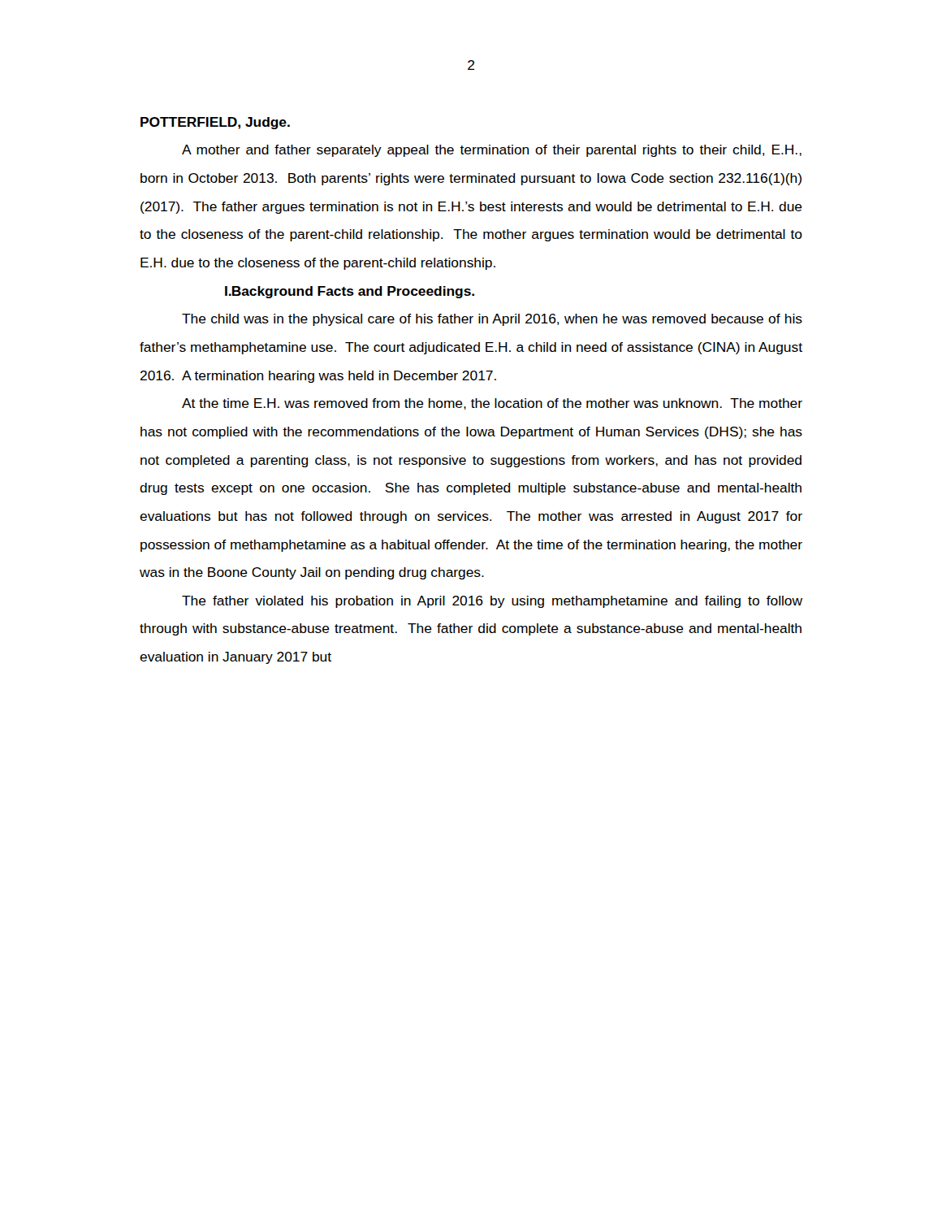2
POTTERFIELD, Judge.
A mother and father separately appeal the termination of their parental rights to their child, E.H., born in October 2013. Both parents’ rights were terminated pursuant to Iowa Code section 232.116(1)(h) (2017). The father argues termination is not in E.H.’s best interests and would be detrimental to E.H. due to the closeness of the parent-child relationship. The mother argues termination would be detrimental to E.H. due to the closeness of the parent-child relationship.
I. Background Facts and Proceedings.
The child was in the physical care of his father in April 2016, when he was removed because of his father’s methamphetamine use. The court adjudicated E.H. a child in need of assistance (CINA) in August 2016. A termination hearing was held in December 2017.
At the time E.H. was removed from the home, the location of the mother was unknown. The mother has not complied with the recommendations of the Iowa Department of Human Services (DHS); she has not completed a parenting class, is not responsive to suggestions from workers, and has not provided drug tests except on one occasion. She has completed multiple substance-abuse and mental-health evaluations but has not followed through on services. The mother was arrested in August 2017 for possession of methamphetamine as a habitual offender. At the time of the termination hearing, the mother was in the Boone County Jail on pending drug charges.
The father violated his probation in April 2016 by using methamphetamine and failing to follow through with substance-abuse treatment. The father did complete a substance-abuse and mental-health evaluation in January 2017 but